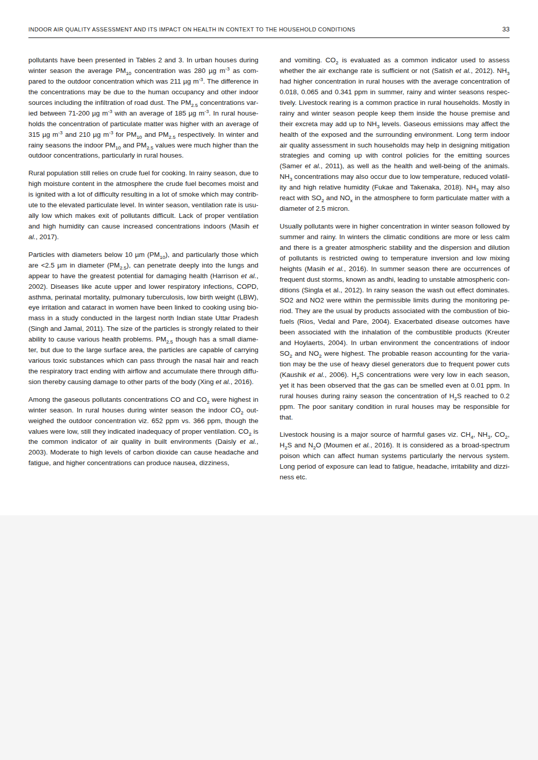Indoor air quality assessment and its impact on health in context to the household conditions
33
pollutants have been presented in Tables 2 and 3. In urban houses during winter season the average PM10 concentration was 280 µg m-3 as compared to the outdoor concentration which was 211 µg m-3. The difference in the concentrations may be due to the human occupancy and other indoor sources including the infiltration of road dust. The PM2.5 concentrations varied between 71-200 µg m-3 with an average of 185 µg m-3. In rural households the concentration of particulate matter was higher with an average of 315 µg m-3 and 210 µg m-3 for PM10 and PM2.5 respectively. In winter and rainy seasons the indoor PM10 and PM2.5 values were much higher than the outdoor concentrations, particularly in rural houses.
Rural population still relies on crude fuel for cooking. In rainy season, due to high moisture content in the atmosphere the crude fuel becomes moist and is ignited with a lot of difficulty resulting in a lot of smoke which may contribute to the elevated particulate level. In winter season, ventilation rate is usually low which makes exit of pollutants difficult. Lack of proper ventilation and high humidity can cause increased concentrations indoors (Masih et al., 2017).
Particles with diameters below 10 µm (PM10), and particularly those which are <2.5 µm in diameter (PM2.5), can penetrate deeply into the lungs and appear to have the greatest potential for damaging health (Harrison et al., 2002). Diseases like acute upper and lower respiratory infections, COPD, asthma, perinatal mortality, pulmonary tuberculosis, low birth weight (LBW), eye irritation and cataract in women have been linked to cooking using bio-mass in a study conducted in the largest north Indian state Uttar Pradesh (Singh and Jamal, 2011). The size of the particles is strongly related to their ability to cause various health problems. PM2.5 though has a small diameter, but due to the large surface area, the particles are capable of carrying various toxic substances which can pass through the nasal hair and reach the respiratory tract ending with airflow and accumulate there through diffusion thereby causing damage to other parts of the body (Xing et al., 2016).
Among the gaseous pollutants concentrations CO and CO2 were highest in winter season. In rural houses during winter season the indoor CO2 outweighed the outdoor concentration viz. 652 ppm vs. 366 ppm, though the values were low, still they indicated inadequacy of proper ventilation. CO2 is the common indicator of air quality in built environments (Daisly et al., 2003). Moderate to high levels of carbon dioxide can cause headache and fatigue, and higher concentrations can produce nausea, dizziness,
and vomiting. CO2 is evaluated as a common indicator used to assess whether the air exchange rate is sufficient or not (Satish et al., 2012). NH3 had higher concentration in rural houses with the average concentration of 0.018, 0.065 and 0.341 ppm in summer, rainy and winter seasons respectively. Livestock rearing is a common practice in rural households. Mostly in rainy and winter season people keep them inside the house premise and their excreta may add up to NH3 levels. Gaseous emissions may affect the health of the exposed and the surrounding environment. Long term indoor air quality assessment in such households may help in designing mitigation strategies and coming up with control policies for the emitting sources (Samer et al., 2011), as well as the health and well-being of the animals. NH3 concentrations may also occur due to low temperature, reduced volatility and high relative humidity (Fukae and Takenaka, 2018). NH3 may also react with SO2 and NOx in the atmosphere to form particulate matter with a diameter of 2.5 micron.
Usually pollutants were in higher concentration in winter season followed by summer and rainy. In winters the climatic conditions are more or less calm and there is a greater atmospheric stability and the dispersion and dilution of pollutants is restricted owing to temperature inversion and low mixing heights (Masih et al., 2016). In summer season there are occurrences of frequent dust storms, known as andhi, leading to unstable atmospheric conditions (Singla et al., 2012). In rainy season the wash out effect dominates. SO2 and NO2 were within the permissible limits during the monitoring period. They are the usual by products associated with the combustion of biofuels (Rios, Vedal and Pare, 2004). Exacerbated disease outcomes have been associated with the inhalation of the combustible products (Kreuter and Hoylaerts, 2004). In urban environment the concentrations of indoor SO2 and NO2 were highest. The probable reason accounting for the variation may be the use of heavy diesel generators due to frequent power cuts (Kaushik et al., 2006). H2S concentrations were very low in each season, yet it has been observed that the gas can be smelled even at 0.01 ppm. In rural houses during rainy season the concentration of H2S reached to 0.2 ppm. The poor sanitary condition in rural houses may be responsible for that.
Livestock housing is a major source of harmful gases viz. CH4, NH3, CO2, H2S and N2O (Moumen et al., 2016). It is considered as a broad-spectrum poison which can affect human systems particularly the nervous system. Long period of exposure can lead to fatigue, headache, irritability and dizziness etc.